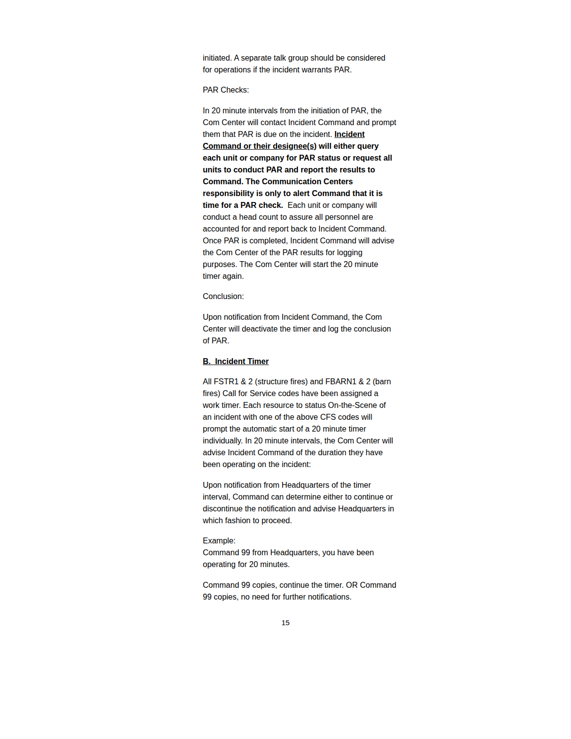initiated. A separate talk group should be considered for operations if the incident warrants PAR.
PAR Checks:
In 20 minute intervals from the initiation of PAR, the Com Center will contact Incident Command and prompt them that PAR is due on the incident. Incident Command or their designee(s) will either query each unit or company for PAR status or request all units to conduct PAR and report the results to Command. The Communication Centers responsibility is only to alert Command that it is time for a PAR check. Each unit or company will conduct a head count to assure all personnel are accounted for and report back to Incident Command. Once PAR is completed, Incident Command will advise the Com Center of the PAR results for logging purposes. The Com Center will start the 20 minute timer again.
Conclusion:
Upon notification from Incident Command, the Com Center will deactivate the timer and log the conclusion of PAR.
B. Incident Timer
All FSTR1 & 2 (structure fires) and FBARN1 & 2 (barn fires) Call for Service codes have been assigned a work timer. Each resource to status On-the-Scene of an incident with one of the above CFS codes will prompt the automatic start of a 20 minute timer individually. In 20 minute intervals, the Com Center will advise Incident Command of the duration they have been operating on the incident:
Upon notification from Headquarters of the timer interval, Command can determine either to continue or discontinue the notification and advise Headquarters in which fashion to proceed.
Example:
Command 99 from Headquarters, you have been operating for 20 minutes.
Command 99 copies, continue the timer. OR Command 99 copies, no need for further notifications.
15